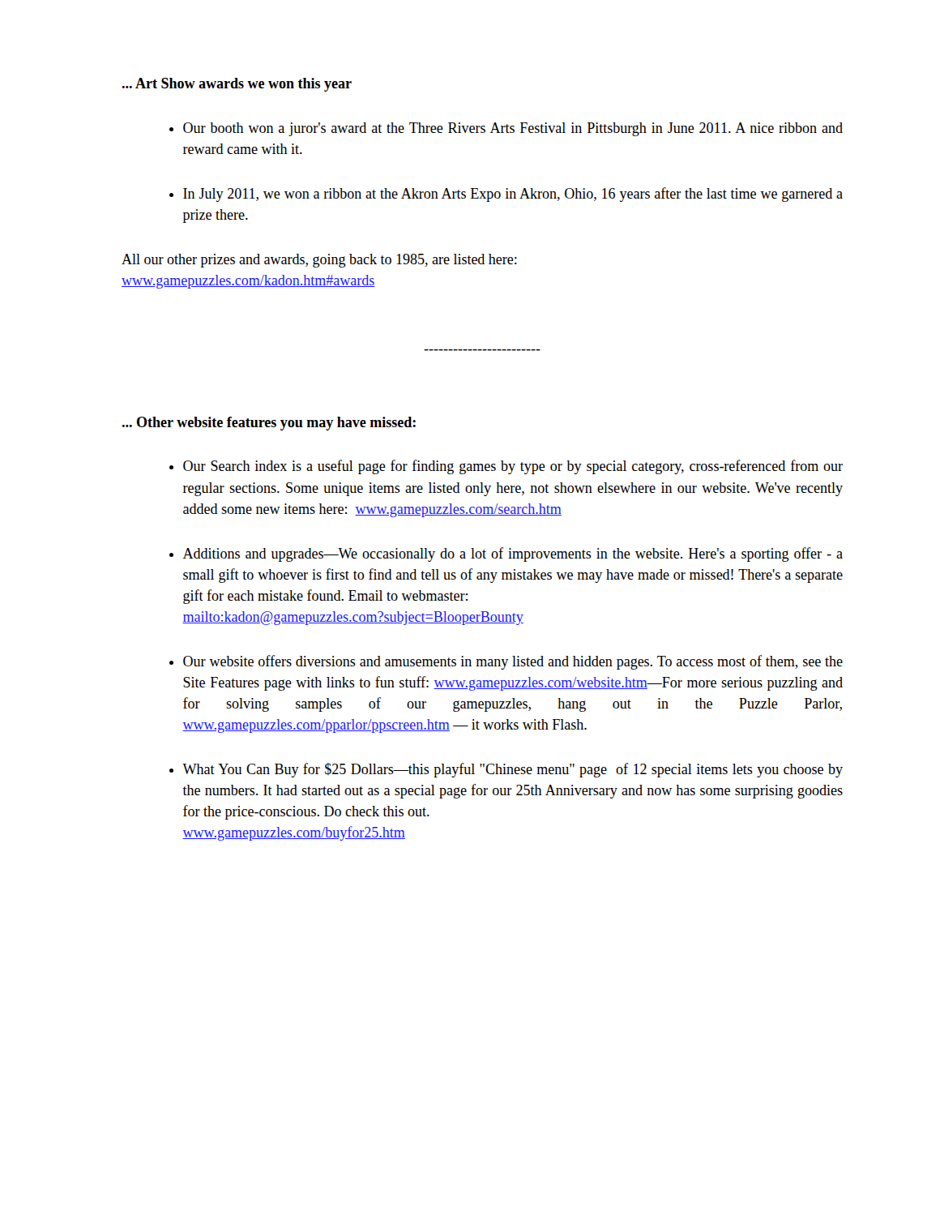... Art Show awards we won this year
Our booth won a juror's award at the Three Rivers Arts Festival in Pittsburgh in June 2011. A nice ribbon and reward came with it.
In July 2011, we won a ribbon at the Akron Arts Expo in Akron, Ohio, 16 years after the last time we garnered a prize there.
All our other prizes and awards, going back to 1985, are listed here:
www.gamepuzzles.com/kadon.htm#awards
------------------------
... Other website features you may have missed:
Our Search index is a useful page for finding games by type or by special category, cross-referenced from our regular sections. Some unique items are listed only here, not shown elsewhere in our website. We've recently added some new items here: www.gamepuzzles.com/search.htm
Additions and upgrades—We occasionally do a lot of improvements in the website. Here's a sporting offer - a small gift to whoever is first to find and tell us of any mistakes we may have made or missed! There's a separate gift for each mistake found. Email to webmaster:
mailto:kadon@gamepuzzles.com?subject=BlooperBounty
Our website offers diversions and amusements in many listed and hidden pages. To access most of them, see the Site Features page with links to fun stuff: www.gamepuzzles.com/website.htm—For more serious puzzling and for solving samples of our gamepuzzles, hang out in the Puzzle Parlor, www.gamepuzzles.com/pparlor/ppscreen.htm — it works with Flash.
What You Can Buy for $25 Dollars—this playful "Chinese menu" page of 12 special items lets you choose by the numbers. It had started out as a special page for our 25th Anniversary and now has some surprising goodies for the price-conscious. Do check this out.
www.gamepuzzles.com/buyfor25.htm